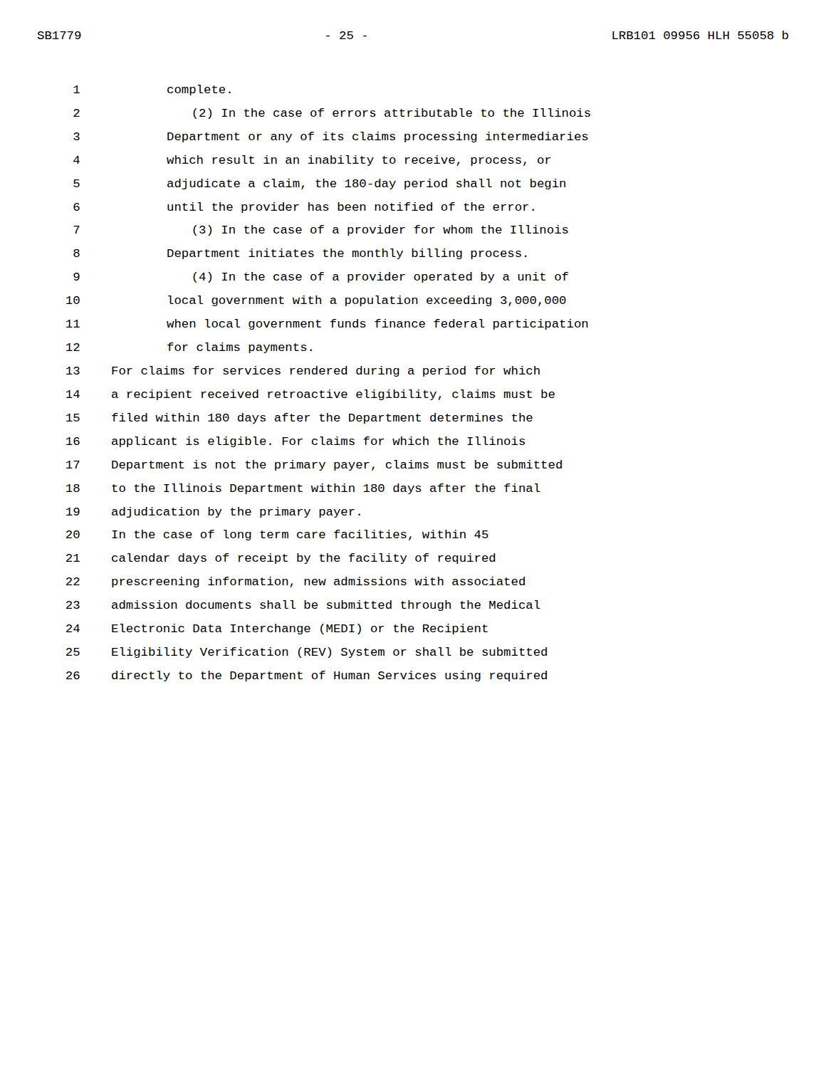SB1779 - 25 - LRB101 09956 HLH 55058 b
complete.
(2) In the case of errors attributable to the Illinois
Department or any of its claims processing intermediaries
which result in an inability to receive, process, or
adjudicate a claim, the 180-day period shall not begin
until the provider has been notified of the error.
(3) In the case of a provider for whom the Illinois
Department initiates the monthly billing process.
(4) In the case of a provider operated by a unit of
local government with a population exceeding 3,000,000
when local government funds finance federal participation
for claims payments.
For claims for services rendered during a period for which
a recipient received retroactive eligibility, claims must be
filed within 180 days after the Department determines the
applicant is eligible. For claims for which the Illinois
Department is not the primary payer, claims must be submitted
to the Illinois Department within 180 days after the final
adjudication by the primary payer.
In the case of long term care facilities, within 45
calendar days of receipt by the facility of required
prescreening information, new admissions with associated
admission documents shall be submitted through the Medical
Electronic Data Interchange (MEDI) or the Recipient
Eligibility Verification (REV) System or shall be submitted
directly to the Department of Human Services using required